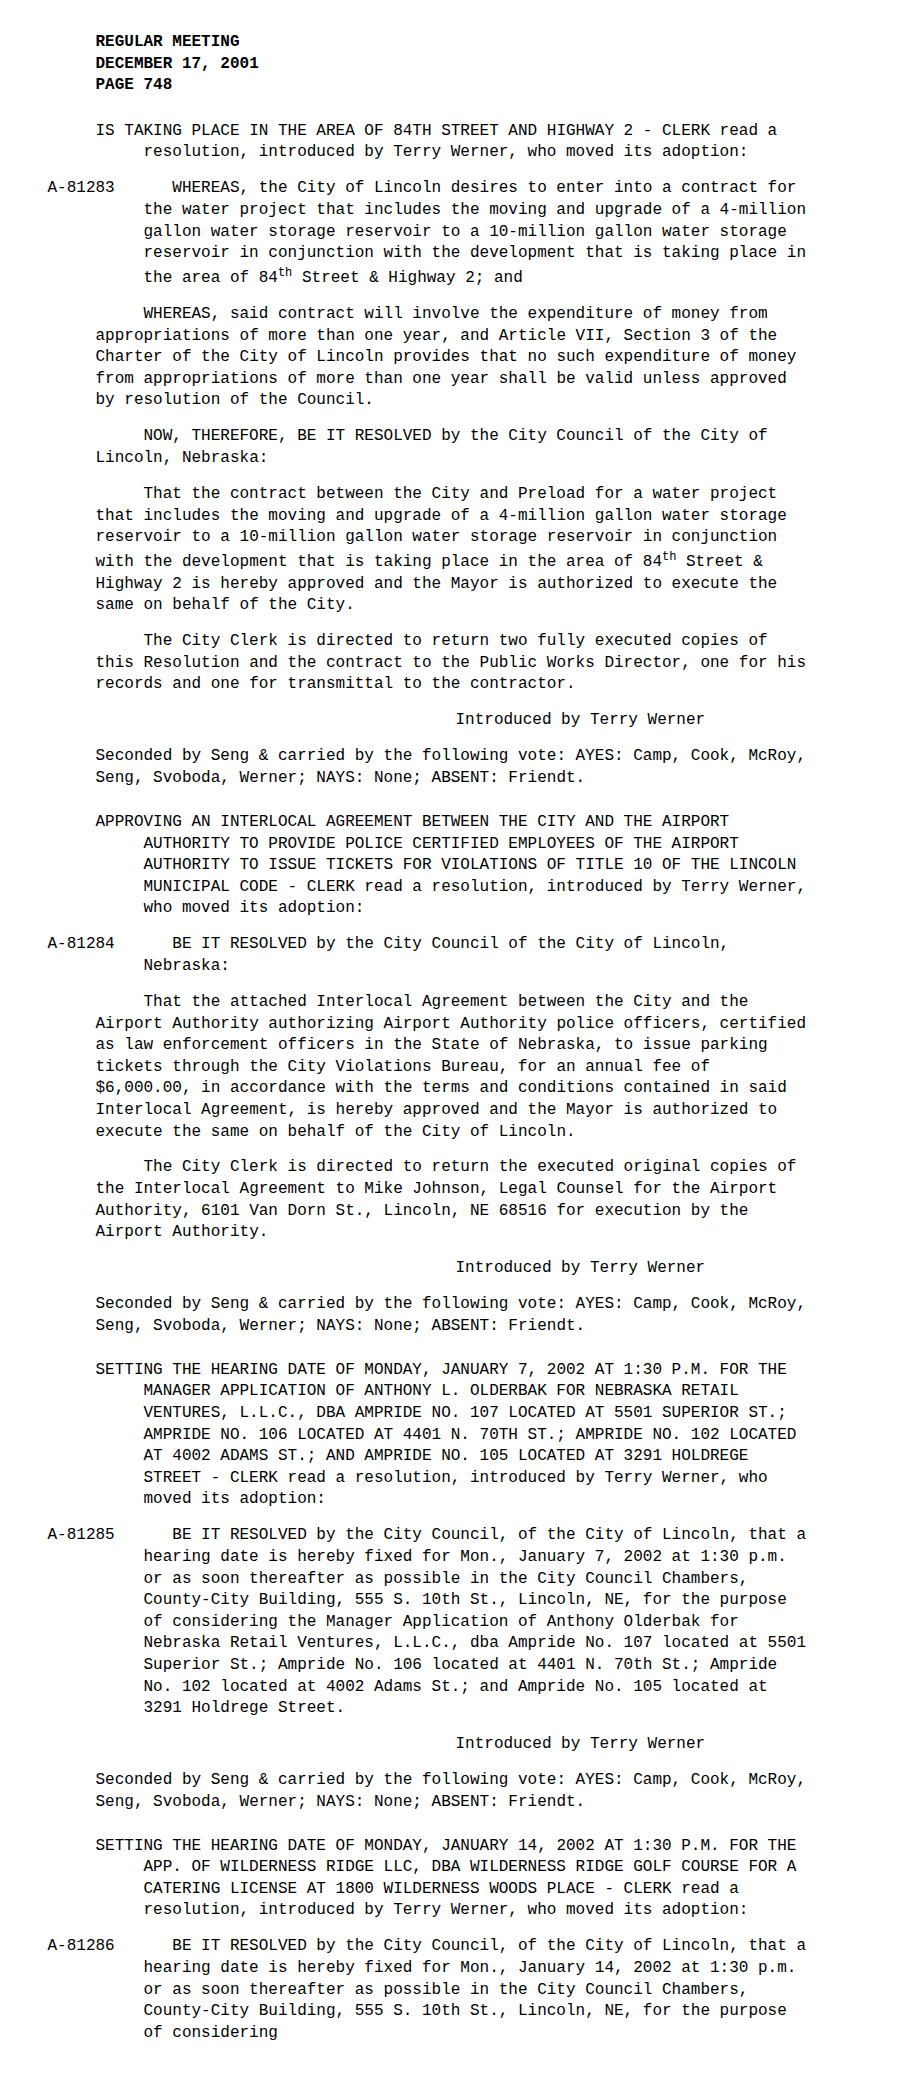REGULAR MEETING
DECEMBER 17, 2001
PAGE 748
IS TAKING PLACE IN THE AREA OF 84TH STREET AND HIGHWAY 2 - CLERK read a resolution, introduced by Terry Werner, who moved its adoption:
A-81283 WHEREAS, the City of Lincoln desires to enter into a contract for the water project that includes the moving and upgrade of a 4-million gallon water storage reservoir to a 10-million gallon water storage reservoir in conjunction with the development that is taking place in the area of 84th Street & Highway 2; and
WHEREAS, said contract will involve the expenditure of money from appropriations of more than one year, and Article VII, Section 3 of the Charter of the City of Lincoln provides that no such expenditure of money from appropriations of more than one year shall be valid unless approved by resolution of the Council.
NOW, THEREFORE, BE IT RESOLVED by the City Council of the City of Lincoln, Nebraska:
That the contract between the City and Preload for a water project that includes the moving and upgrade of a 4-million gallon water storage reservoir to a 10-million gallon water storage reservoir in conjunction with the development that is taking place in the area of 84th Street & Highway 2 is hereby approved and the Mayor is authorized to execute the same on behalf of the City.
The City Clerk is directed to return two fully executed copies of this Resolution and the contract to the Public Works Director, one for his records and one for transmittal to the contractor.
Introduced by Terry Werner
Seconded by Seng & carried by the following vote: AYES: Camp, Cook, McRoy, Seng, Svoboda, Werner; NAYS: None; ABSENT: Friendt.
APPROVING AN INTERLOCAL AGREEMENT BETWEEN THE CITY AND THE AIRPORT AUTHORITY TO PROVIDE POLICE CERTIFIED EMPLOYEES OF THE AIRPORT AUTHORITY TO ISSUE TICKETS FOR VIOLATIONS OF TITLE 10 OF THE LINCOLN MUNICIPAL CODE - CLERK read a resolution, introduced by Terry Werner, who moved its adoption:
A-81284 BE IT RESOLVED by the City Council of the City of Lincoln, Nebraska:
That the attached Interlocal Agreement between the City and the Airport Authority authorizing Airport Authority police officers, certified as law enforcement officers in the State of Nebraska, to issue parking tickets through the City Violations Bureau, for an annual fee of $6,000.00, in accordance with the terms and conditions contained in said Interlocal Agreement, is hereby approved and the Mayor is authorized to execute the same on behalf of the City of Lincoln.
The City Clerk is directed to return the executed original copies of the Interlocal Agreement to Mike Johnson, Legal Counsel for the Airport Authority, 6101 Van Dorn St., Lincoln, NE 68516 for execution by the Airport Authority.
Introduced by Terry Werner
Seconded by Seng & carried by the following vote: AYES: Camp, Cook, McRoy, Seng, Svoboda, Werner; NAYS: None; ABSENT: Friendt.
SETTING THE HEARING DATE OF MONDAY, JANUARY 7, 2002 AT 1:30 P.M. FOR THE MANAGER APPLICATION OF ANTHONY L. OLDERBAK FOR NEBRASKA RETAIL VENTURES, L.L.C., DBA AMPRIDE NO. 107 LOCATED AT 5501 SUPERIOR ST.; AMPRIDE NO. 106 LOCATED AT 4401 N. 70TH ST.; AMPRIDE NO. 102 LOCATED AT 4002 ADAMS ST.; AND AMPRIDE NO. 105 LOCATED AT 3291 HOLDREGE STREET - CLERK read a resolution, introduced by Terry Werner, who moved its adoption:
A-81285 BE IT RESOLVED by the City Council, of the City of Lincoln, that a hearing date is hereby fixed for Mon., January 7, 2002 at 1:30 p.m. or as soon thereafter as possible in the City Council Chambers, County-City Building, 555 S. 10th St., Lincoln, NE, for the purpose of considering the Manager Application of Anthony Olderbak for Nebraska Retail Ventures, L.L.C., dba Ampride No. 107 located at 5501 Superior St.; Ampride No. 106 located at 4401 N. 70th St.; Ampride No. 102 located at 4002 Adams St.; and Ampride No. 105 located at 3291 Holdrege Street.
Introduced by Terry Werner
Seconded by Seng & carried by the following vote: AYES: Camp, Cook, McRoy, Seng, Svoboda, Werner; NAYS: None; ABSENT: Friendt.
SETTING THE HEARING DATE OF MONDAY, JANUARY 14, 2002 AT 1:30 P.M. FOR THE APP. OF WILDERNESS RIDGE LLC, DBA WILDERNESS RIDGE GOLF COURSE FOR A CATERING LICENSE AT 1800 WILDERNESS WOODS PLACE - CLERK read a resolution, introduced by Terry Werner, who moved its adoption:
A-81286 BE IT RESOLVED by the City Council, of the City of Lincoln, that a hearing date is hereby fixed for Mon., January 14, 2002 at 1:30 p.m. or as soon thereafter as possible in the City Council Chambers, County-City Building, 555 S. 10th St., Lincoln, NE, for the purpose of considering